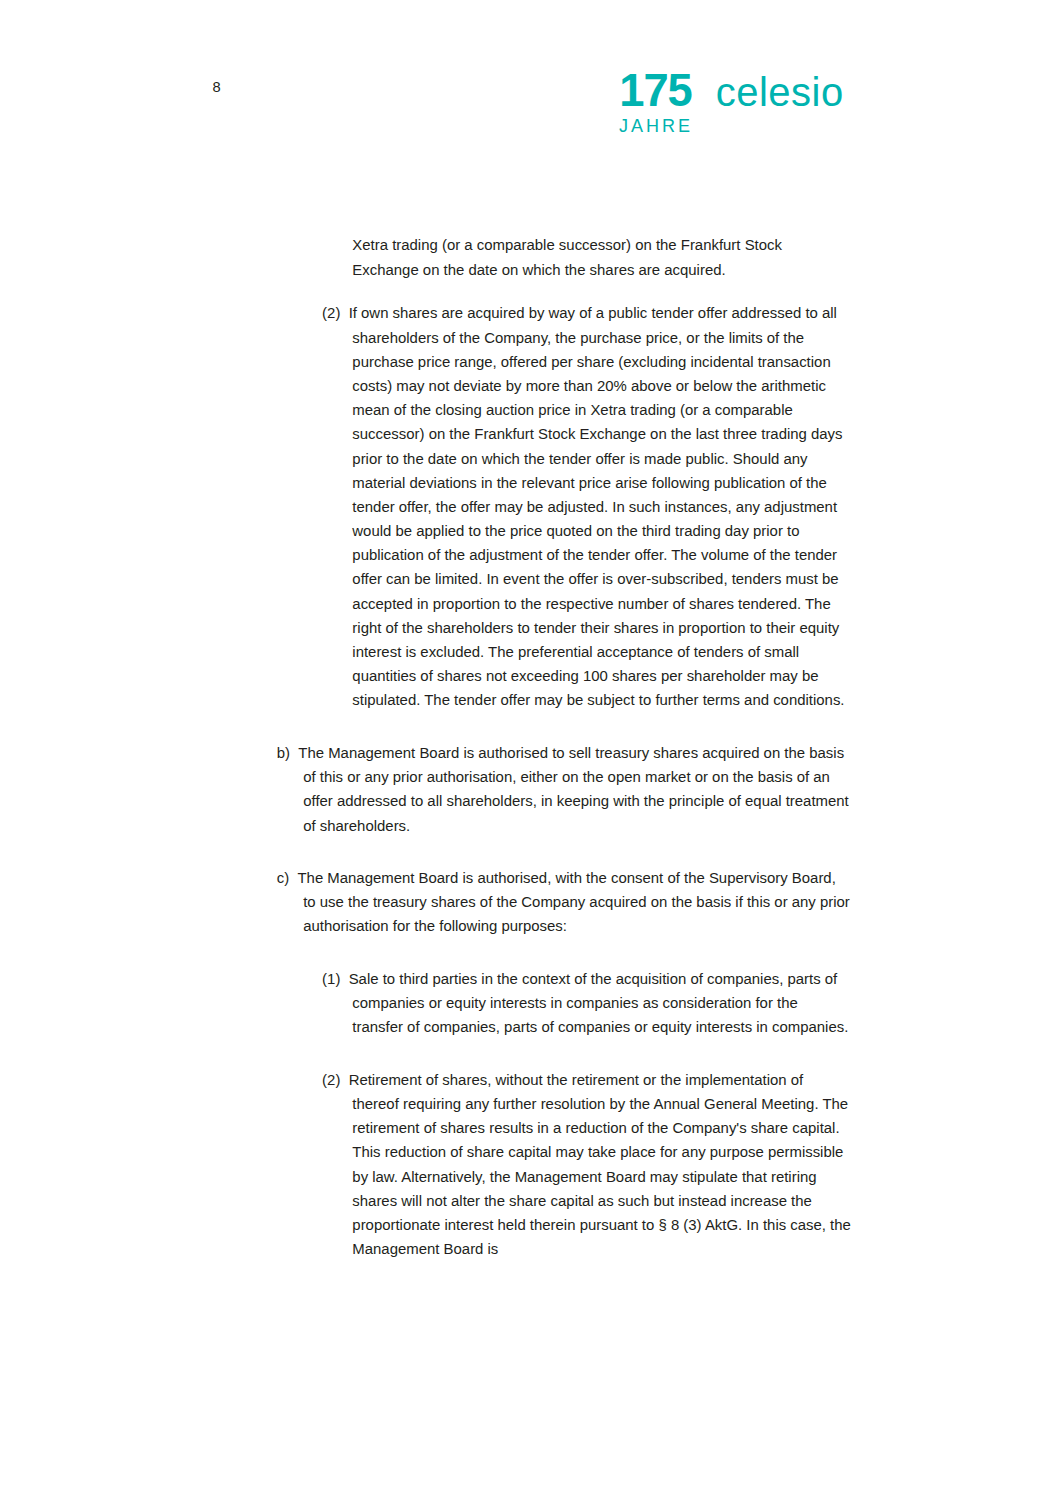8
175 JAHRE
celesio
Xetra trading (or a comparable successor) on the Frankfurt Stock Exchange on the date on which the shares are acquired.
(2) If own shares are acquired by way of a public tender offer addressed to all shareholders of the Company, the purchase price, or the limits of the purchase price range, offered per share (excluding incidental transaction costs) may not deviate by more than 20% above or below the arithmetic mean of the closing auction price in Xetra trading (or a comparable successor) on the Frankfurt Stock Exchange on the last three trading days prior to the date on which the tender offer is made public. Should any material deviations in the relevant price arise following publication of the tender offer, the offer may be adjusted. In such instances, any adjustment would be applied to the price quoted on the third trading day prior to publication of the adjustment of the tender offer. The volume of the tender offer can be limited. In event the offer is over-subscribed, tenders must be accepted in proportion to the respective number of shares tendered. The right of the shareholders to tender their shares in proportion to their equity interest is excluded. The preferential acceptance of tenders of small quantities of shares not exceeding 100 shares per shareholder may be stipulated. The tender offer may be subject to further terms and conditions.
b) The Management Board is authorised to sell treasury shares acquired on the basis of this or any prior authorisation, either on the open market or on the basis of an offer addressed to all shareholders, in keeping with the principle of equal treatment of shareholders.
c) The Management Board is authorised, with the consent of the Supervisory Board, to use the treasury shares of the Company acquired on the basis if this or any prior authorisation for the following purposes:
(1) Sale to third parties in the context of the acquisition of companies, parts of companies or equity interests in companies as consideration for the transfer of companies, parts of companies or equity interests in companies.
(2) Retirement of shares, without the retirement or the implementation of thereof requiring any further resolution by the Annual General Meeting. The retirement of shares results in a reduction of the Company's share capital. This reduction of share capital may take place for any purpose permissible by law. Alternatively, the Management Board may stipulate that retiring shares will not alter the share capital as such but instead increase the proportionate interest held therein pursuant to § 8 (3) AktG. In this case, the Management Board is